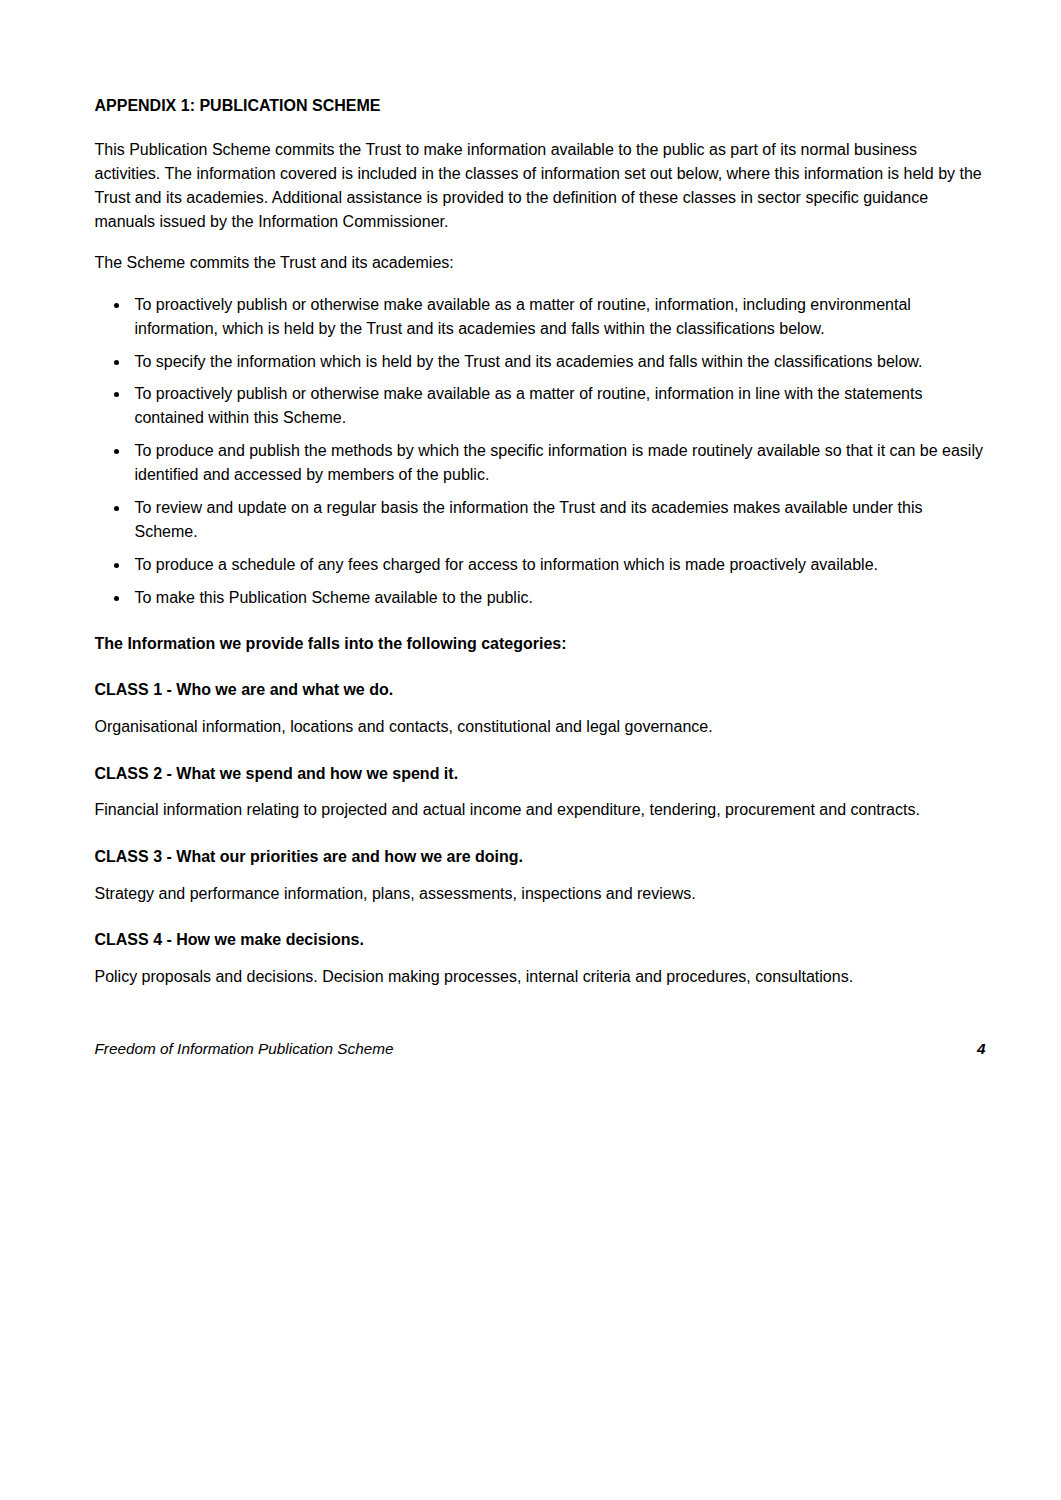APPENDIX 1: PUBLICATION SCHEME
This Publication Scheme commits the Trust to make information available to the public as part of its normal business activities. The information covered is included in the classes of information set out below, where this information is held by the Trust and its academies. Additional assistance is provided to the definition of these classes in sector specific guidance manuals issued by the Information Commissioner.
The Scheme commits the Trust and its academies:
To proactively publish or otherwise make available as a matter of routine, information, including environmental information, which is held by the Trust and its academies and falls within the classifications below.
To specify the information which is held by the Trust and its academies and falls within the classifications below.
To proactively publish or otherwise make available as a matter of routine, information in line with the statements contained within this Scheme.
To produce and publish the methods by which the specific information is made routinely available so that it can be easily identified and accessed by members of the public.
To review and update on a regular basis the information the Trust and its academies makes available under this Scheme.
To produce a schedule of any fees charged for access to information which is made proactively available.
To make this Publication Scheme available to the public.
The Information we provide falls into the following categories:
CLASS 1 - Who we are and what we do.
Organisational information, locations and contacts, constitutional and legal governance.
CLASS 2 - What we spend and how we spend it.
Financial information relating to projected and actual income and expenditure, tendering, procurement and contracts.
CLASS 3 - What our priorities are and how we are doing.
Strategy and performance information, plans, assessments, inspections and reviews.
CLASS 4 - How we make decisions.
Policy proposals and decisions. Decision making processes, internal criteria and procedures, consultations.
Freedom of Information Publication Scheme 4